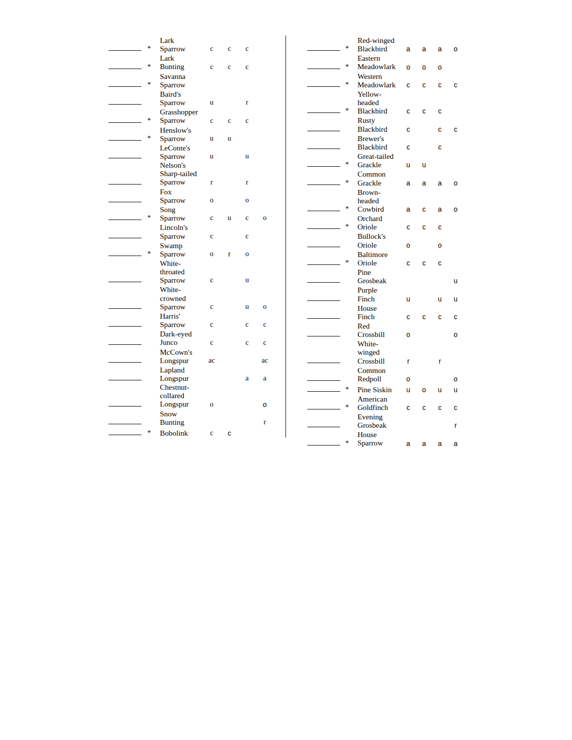| | * | Lark Sparrow | c | c | c | |
| | * | Lark Bunting | c | c | c | |
| | * | Savanna Sparrow | | | | |
| | | Baird's Sparrow | u | | r | |
| | * | Grasshopper Sparrow | c | c | c | |
| | * | Henslow's Sparrow | u | u | | |
| | | LeConte's Sparrow | u | | u | |
| | | Nelson's Sharp-tailed Sparrow | r | | r | |
| | | Fox Sparrow | o | | o | |
| | * | Song Sparrow | c | u | c | o |
| | | Lincoln's Sparrow | c | | c | |
| | * | Swamp Sparrow | o | r | o | |
| | | White-throated Sparrow | c | | u | |
| | | White-crowned Sparrow | c | | u | o |
| | | Harris' Sparrow | c | | c | c |
| | | Dark-eyed Junco | c | | c | c |
| | | McCown's Longspur | ac | | | ac |
| | | Lapland Longspur | | | a | a |
| | | Chestnut-collared Longspur | o | | | o |
| | | Snow Bunting | | | | r |
| | * | Bobolink | c | c | | |
| | * | Red-winged Blackbird | a | a | a | o |
| | * | Eastern Meadowlark | o | o | o | |
| | * | Western Meadowlark | c | c | c | c |
| | * | Yellow-headed Blackbird | c | c | c | |
| | | Rusty Blackbird | c | | c | c |
| | | Brewer's Blackbird | c | | c | |
| | * | Great-tailed Grackle | u | u | | |
| | * | Common Grackle | a | a | a | o |
| | * | Brown-headed Cowbird | a | c | a | o |
| | * | Orchard Oriole | c | c | c | |
| | | Bullock's Oriole | o | | o | |
| | * | Baltimore Oriole | c | c | c | |
| | | Pine Grosbeak | | | | u |
| | | Purple Finch | u | | u | u |
| | | House Finch | c | c | c | c |
| | | Red Crossbill | o | | | o |
| | | White-winged Crossbill | r | | r | |
| | | Common Redpoll | o | | | o |
| | * | Pine Siskin | u | o | u | u |
| | * | American Goldfinch | c | c | c | c |
| | | Evening Grosbeak | | | | r |
| | * | House Sparrow | a | a | a | a |